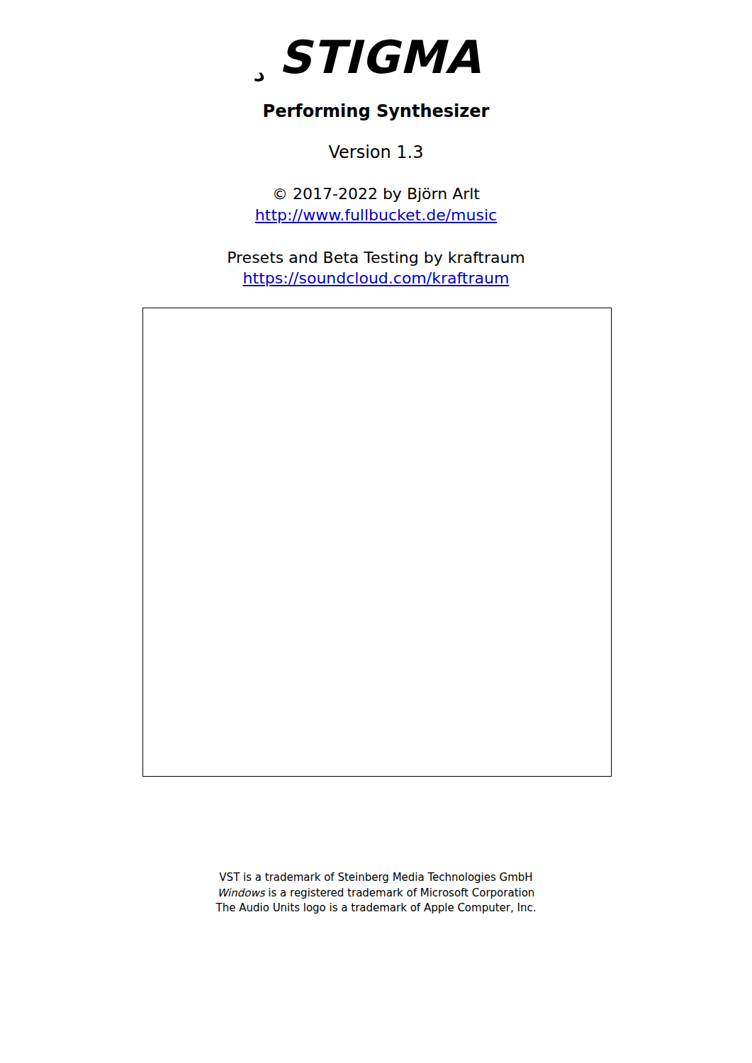̧STIGMA
Performing Synthesizer
Version 1.3
© 2017-2022 by Björn Arlt
http://www.fullbucket.de/music
Presets and Beta Testing by kraftraum
https://soundcloud.com/kraftraum
VST is a trademark of Steinberg Media Technologies GmbH
Windows is a registered trademark of Microsoft Corporation
The Audio Units logo is a trademark of Apple Computer, Inc.